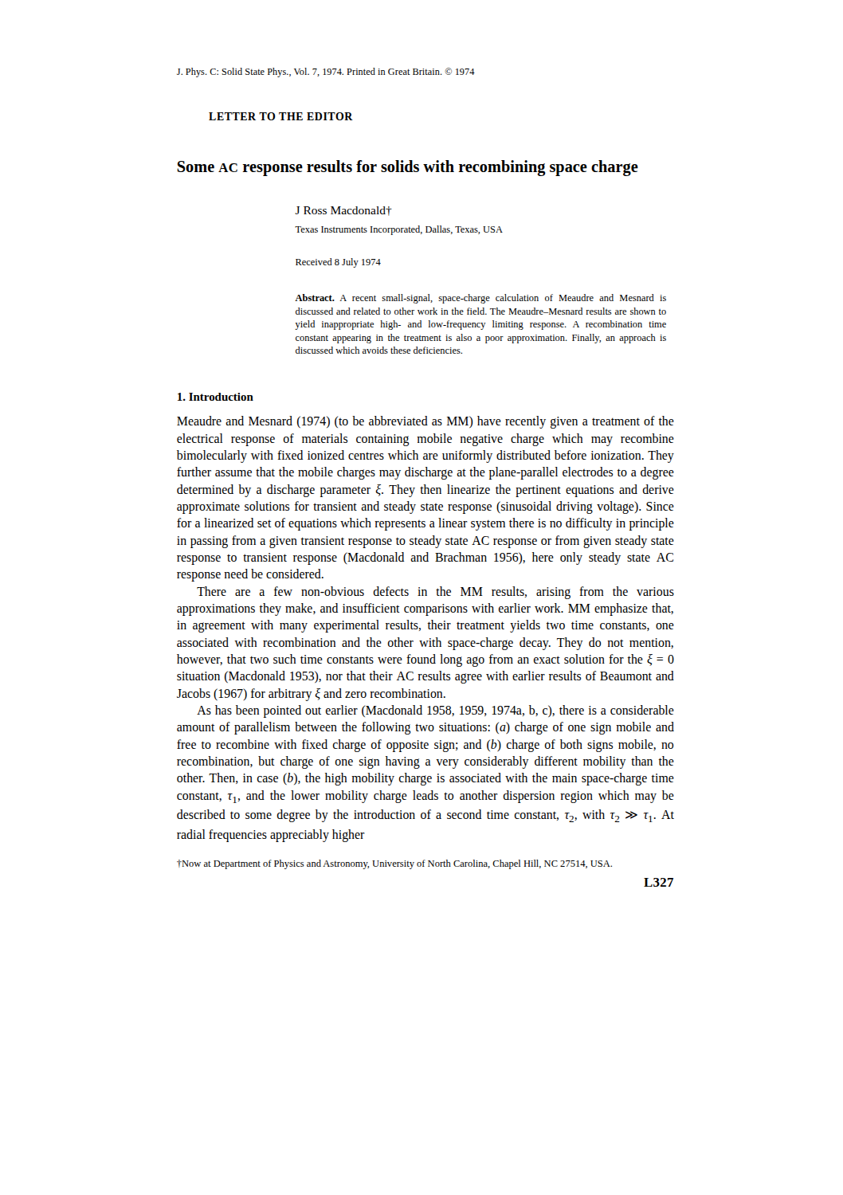J. Phys. C: Solid State Phys., Vol. 7, 1974. Printed in Great Britain. © 1974
LETTER TO THE EDITOR
Some AC response results for solids with recombining space charge
J Ross Macdonald†
Texas Instruments Incorporated, Dallas, Texas, USA
Received 8 July 1974
Abstract. A recent small-signal, space-charge calculation of Meaudre and Mesnard is discussed and related to other work in the field. The Meaudre–Mesnard results are shown to yield inappropriate high- and low-frequency limiting response. A recombination time constant appearing in the treatment is also a poor approximation. Finally, an approach is discussed which avoids these deficiencies.
1. Introduction
Meaudre and Mesnard (1974) (to be abbreviated as MM) have recently given a treatment of the electrical response of materials containing mobile negative charge which may recombine bimolecularly with fixed ionized centres which are uniformly distributed before ionization. They further assume that the mobile charges may discharge at the plane-parallel electrodes to a degree determined by a discharge parameter ξ. They then linearize the pertinent equations and derive approximate solutions for transient and steady state response (sinusoidal driving voltage). Since for a linearized set of equations which represents a linear system there is no difficulty in principle in passing from a given transient response to steady state AC response or from given steady state response to transient response (Macdonald and Brachman 1956), here only steady state AC response need be considered.
There are a few non-obvious defects in the MM results, arising from the various approximations they make, and insufficient comparisons with earlier work. MM emphasize that, in agreement with many experimental results, their treatment yields two time constants, one associated with recombination and the other with space-charge decay. They do not mention, however, that two such time constants were found long ago from an exact solution for the ξ = 0 situation (Macdonald 1953), nor that their AC results agree with earlier results of Beaumont and Jacobs (1967) for arbitrary ξ and zero recombination.
As has been pointed out earlier (Macdonald 1958, 1959, 1974a, b, c), there is a considerable amount of parallelism between the following two situations: (a) charge of one sign mobile and free to recombine with fixed charge of opposite sign; and (b) charge of both signs mobile, no recombination, but charge of one sign having a very considerably different mobility than the other. Then, in case (b), the high mobility charge is associated with the main space-charge time constant, τ1, and the lower mobility charge leads to another dispersion region which may be described to some degree by the introduction of a second time constant, τ2, with τ2 ≫ τ1. At radial frequencies appreciably higher
†Now at Department of Physics and Astronomy, University of North Carolina, Chapel Hill, NC 27514, USA.
L327